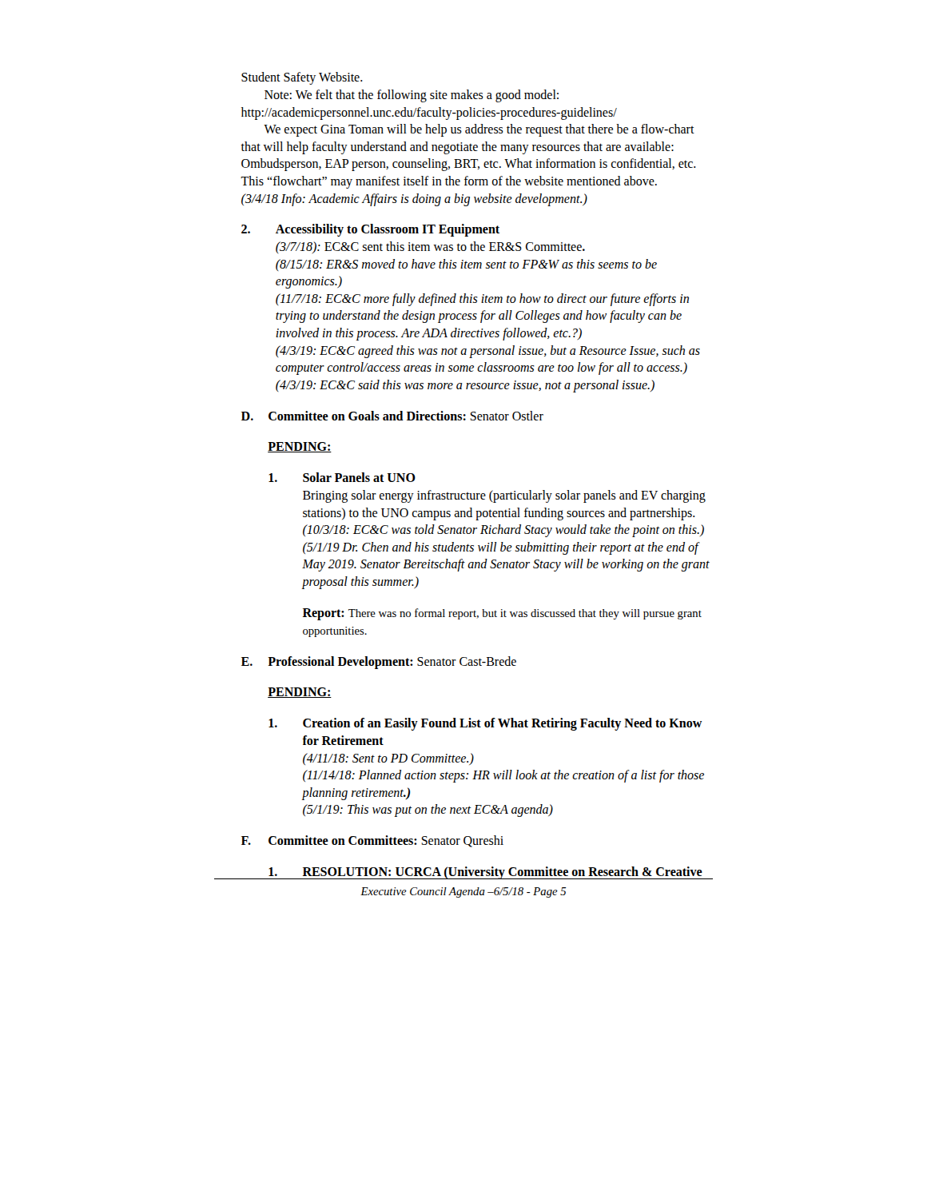Student Safety Website.
Note: We felt that the following site makes a good model:
http://academicpersonnel.unc.edu/faculty-policies-procedures-guidelines/
We expect Gina Toman will be help us address the request that there be a flow-chart that will help faculty understand and negotiate the many resources that are available: Ombudsperson, EAP person, counseling, BRT, etc. What information is confidential, etc. This “flowchart” may manifest itself in the form of the website mentioned above.
(3/4/18 Info: Academic Affairs is doing a big website development.)
2.
Accessibility to Classroom IT Equipment
(3/7/18): EC&C sent this item was to the ER&S Committee.
(8/15/18: ER&S moved to have this item sent to FP&W as this seems to be ergonomics.)
(11/7/18: EC&C more fully defined this item to how to direct our future efforts in trying to understand the design process for all Colleges and how faculty can be involved in this process. Are ADA directives followed, etc.?)
(4/3/19: EC&C agreed this was not a personal issue, but a Resource Issue, such as computer control/access areas in some classrooms are too low for all to access.)
(4/3/19: EC&C said this was more a resource issue, not a personal issue.)
D.
Committee on Goals and Directions: Senator Ostler
PENDING:
1.
Solar Panels at UNO
Bringing solar energy infrastructure (particularly solar panels and EV charging stations) to the UNO campus and potential funding sources and partnerships.
(10/3/18: EC&C was told Senator Richard Stacy would take the point on this.)
(5/1/19 Dr. Chen and his students will be submitting their report at the end of May 2019. Senator Bereitschaft and Senator Stacy will be working on the grant proposal this summer.)
Report: There was no formal report, but it was discussed that they will pursue grant opportunities.
E.
Professional Development: Senator Cast-Brede
PENDING:
1.
Creation of an Easily Found List of What Retiring Faculty Need to Know for Retirement
(4/11/18: Sent to PD Committee.)
(11/14/18: Planned action steps: HR will look at the creation of a list for those planning retirement.)
(5/1/19: This was put on the next EC&A agenda)
F.
Committee on Committees: Senator Qureshi
1.
RESOLUTION: UCRCA (University Committee on Research & Creative
Executive Council Agenda –6/5/18 - Page 5